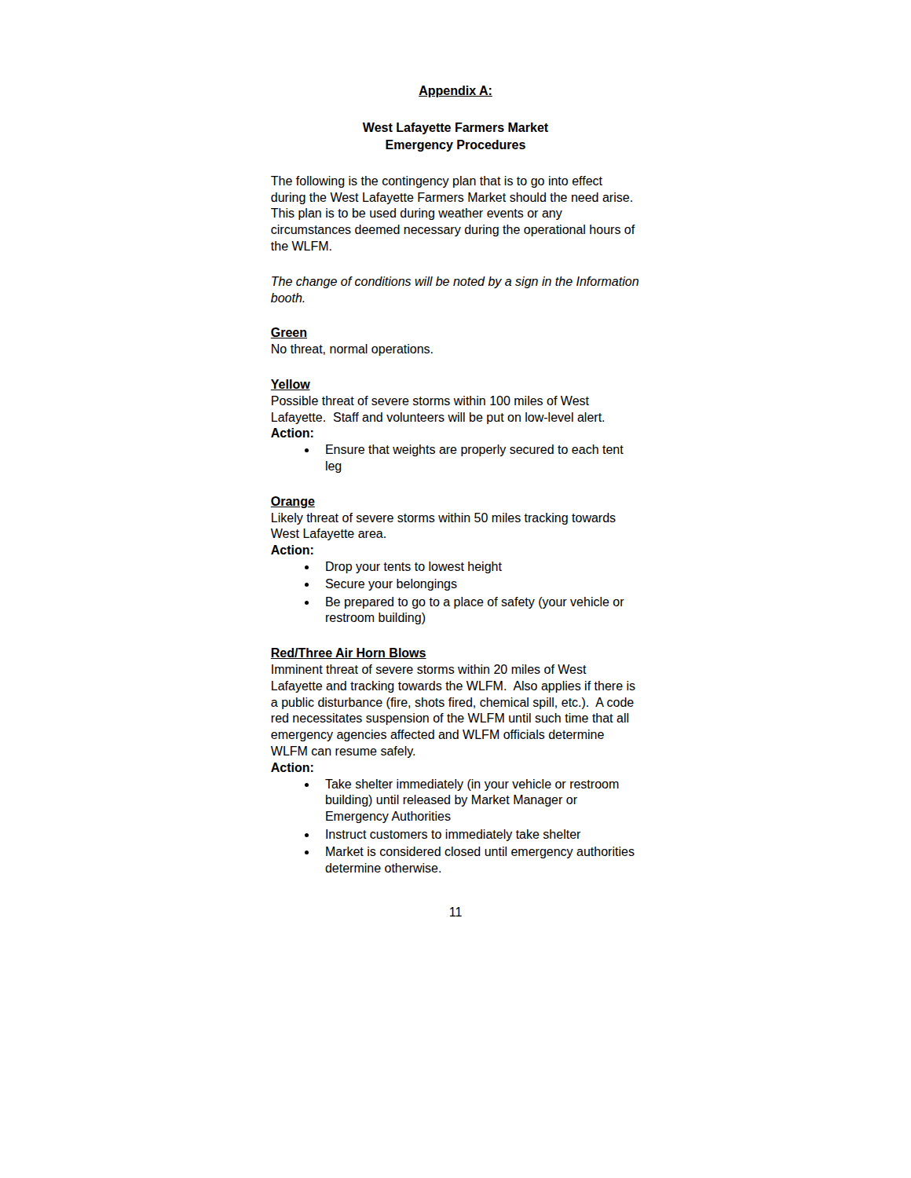Appendix A:
West Lafayette Farmers Market
Emergency Procedures
The following is the contingency plan that is to go into effect during the West Lafayette Farmers Market should the need arise. This plan is to be used during weather events or any circumstances deemed necessary during the operational hours of the WLFM.
The change of conditions will be noted by a sign in the Information booth.
Green
No threat, normal operations.
Yellow
Possible threat of severe storms within 100 miles of West Lafayette. Staff and volunteers will be put on low-level alert.
Action:
Ensure that weights are properly secured to each tent leg
Orange
Likely threat of severe storms within 50 miles tracking towards West Lafayette area.
Action:
Drop your tents to lowest height
Secure your belongings
Be prepared to go to a place of safety (your vehicle or restroom building)
Red/Three Air Horn Blows
Imminent threat of severe storms within 20 miles of West Lafayette and tracking towards the WLFM. Also applies if there is a public disturbance (fire, shots fired, chemical spill, etc.). A code red necessitates suspension of the WLFM until such time that all emergency agencies affected and WLFM officials determine WLFM can resume safely.
Action:
Take shelter immediately (in your vehicle or restroom building) until released by Market Manager or Emergency Authorities
Instruct customers to immediately take shelter
Market is considered closed until emergency authorities determine otherwise.
11